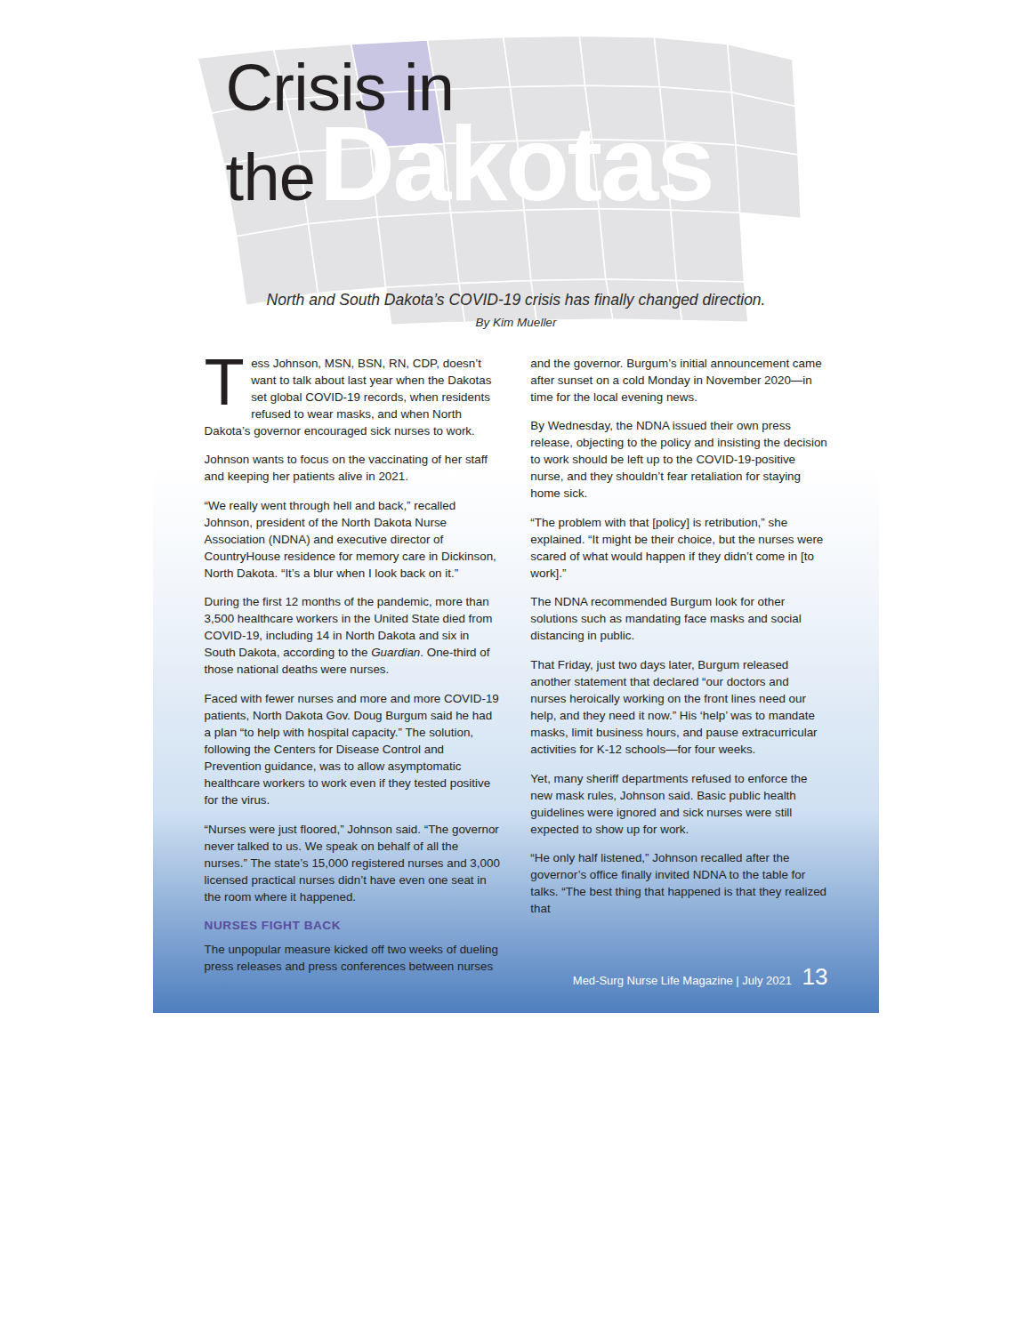Crisis in
the Dakotas
North and South Dakota’s COVID-19 crisis has finally changed direction.
By Kim Mueller
Tess Johnson, MSN, BSN, RN, CDP, doesn’t want to talk about last year when the Dakotas set global COVID-19 records, when residents refused to wear masks, and when North Dakota’s governor encouraged sick nurses to work.
Johnson wants to focus on the vaccinating of her staff and keeping her patients alive in 2021.
“We really went through hell and back,” recalled Johnson, president of the North Dakota Nurse Association (NDNA) and executive director of CountryHouse residence for memory care in Dickinson, North Dakota. “It’s a blur when I look back on it.”
During the first 12 months of the pandemic, more than 3,500 healthcare workers in the United State died from COVID-19, including 14 in North Dakota and six in South Dakota, according to the Guardian. One-third of those national deaths were nurses.
Faced with fewer nurses and more and more COVID-19 patients, North Dakota Gov. Doug Burgum said he had a plan “to help with hospital capacity.” The solution, following the Centers for Disease Control and Prevention guidance, was to allow asymptomatic healthcare workers to work even if they tested positive for the virus.
“Nurses were just floored,” Johnson said. “The governor never talked to us. We speak on behalf of all the nurses.” The state’s 15,000 registered nurses and 3,000 licensed practical nurses didn’t have even one seat in the room where it happened.
NURSES FIGHT BACK
The unpopular measure kicked off two weeks of dueling press releases and press conferences between nurses and the governor. Burgum’s initial announcement came after sunset on a cold Monday in November 2020—in time for the local evening news.
By Wednesday, the NDNA issued their own press release, objecting to the policy and insisting the decision to work should be left up to the COVID-19-positive nurse, and they shouldn’t fear retaliation for staying home sick.
“The problem with that [policy] is retribution,” she explained. “It might be their choice, but the nurses were scared of what would happen if they didn’t come in [to work].”
The NDNA recommended Burgum look for other solutions such as mandating face masks and social distancing in public.
That Friday, just two days later, Burgum released another statement that declared “our doctors and nurses heroically working on the front lines need our help, and they need it now.” His ‘help’ was to mandate masks, limit business hours, and pause extracurricular activities for K-12 schools—for four weeks.
Yet, many sheriff departments refused to enforce the new mask rules, Johnson said. Basic public health guidelines were ignored and sick nurses were still expected to show up for work.
“He only half listened,” Johnson recalled after the governor’s office finally invited NDNA to the table for talks. “The best thing that happened is that they realized that
Med-Surg Nurse Life Magazine | July 2021 13